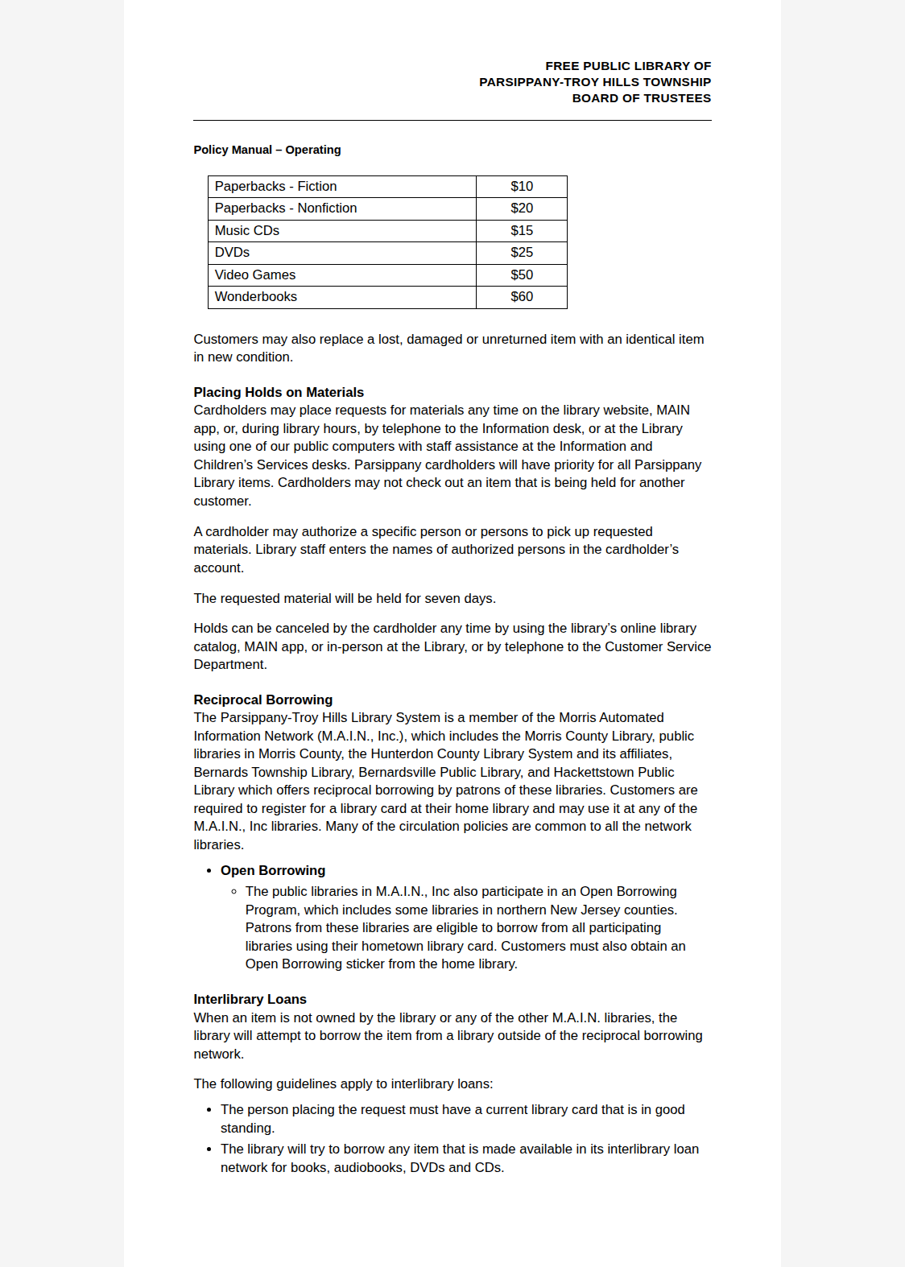FREE PUBLIC LIBRARY OF
PARSIPPANY-TROY HILLS TOWNSHIP
BOARD OF TRUSTEES
Policy Manual – Operating
| Paperbacks - Fiction | $10 |
| Paperbacks - Nonfiction | $20 |
| Music CDs | $15 |
| DVDs | $25 |
| Video Games | $50 |
| Wonderbooks | $60 |
Customers may also replace a lost, damaged or unreturned item with an identical item in new condition.
Placing Holds on Materials
Cardholders may place requests for materials any time on the library website, MAIN app, or, during library hours, by telephone to the Information desk, or at the Library using one of our public computers with staff assistance at the Information and Children’s Services desks. Parsippany cardholders will have priority for all Parsippany Library items. Cardholders may not check out an item that is being held for another customer.
A cardholder may authorize a specific person or persons to pick up requested materials. Library staff enters the names of authorized persons in the cardholder’s account.
The requested material will be held for seven days.
Holds can be canceled by the cardholder any time by using the library’s online library catalog, MAIN app, or in-person at the Library, or by telephone to the Customer Service Department.
Reciprocal Borrowing
The Parsippany-Troy Hills Library System is a member of the Morris Automated Information Network (M.A.I.N., Inc.), which includes the Morris County Library, public libraries in Morris County, the Hunterdon County Library System and its affiliates, Bernards Township Library, Bernardsville Public Library, and Hackettstown Public Library which offers reciprocal borrowing by patrons of these libraries. Customers are required to register for a library card at their home library and may use it at any of the M.A.I.N., Inc libraries. Many of the circulation policies are common to all the network libraries.
Open Borrowing
The public libraries in M.A.I.N., Inc also participate in an Open Borrowing Program, which includes some libraries in northern New Jersey counties. Patrons from these libraries are eligible to borrow from all participating libraries using their hometown library card. Customers must also obtain an Open Borrowing sticker from the home library.
Interlibrary Loans
When an item is not owned by the library or any of the other M.A.I.N. libraries, the library will attempt to borrow the item from a library outside of the reciprocal borrowing network.
The following guidelines apply to interlibrary loans:
The person placing the request must have a current library card that is in good standing.
The library will try to borrow any item that is made available in its interlibrary loan network for books, audiobooks, DVDs and CDs.